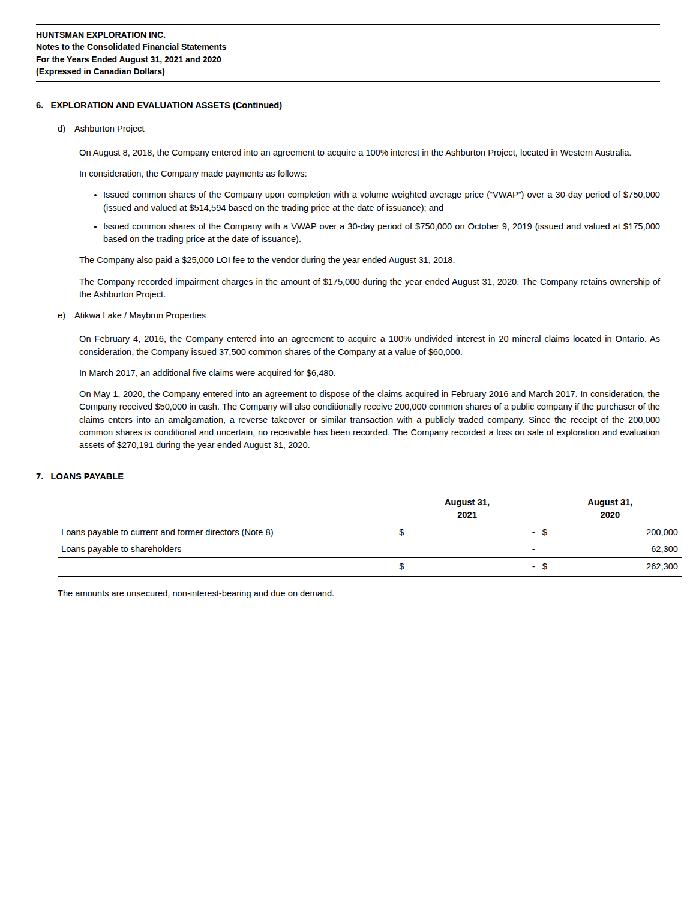HUNTSMAN EXPLORATION INC.
Notes to the Consolidated Financial Statements
For the Years Ended August 31, 2021 and 2020
(Expressed in Canadian Dollars)
6. EXPLORATION AND EVALUATION ASSETS (Continued)
d) Ashburton Project
On August 8, 2018, the Company entered into an agreement to acquire a 100% interest in the Ashburton Project, located in Western Australia.
In consideration, the Company made payments as follows:
Issued common shares of the Company upon completion with a volume weighted average price (“VWAP”) over a 30-day period of $750,000 (issued and valued at $514,594 based on the trading price at the date of issuance); and
Issued common shares of the Company with a VWAP over a 30-day period of $750,000 on October 9, 2019 (issued and valued at $175,000 based on the trading price at the date of issuance).
The Company also paid a $25,000 LOI fee to the vendor during the year ended August 31, 2018.
The Company recorded impairment charges in the amount of $175,000 during the year ended August 31, 2020. The Company retains ownership of the Ashburton Project.
e) Atikwa Lake / Maybrun Properties
On February 4, 2016, the Company entered into an agreement to acquire a 100% undivided interest in 20 mineral claims located in Ontario. As consideration, the Company issued 37,500 common shares of the Company at a value of $60,000.
In March 2017, an additional five claims were acquired for $6,480.
On May 1, 2020, the Company entered into an agreement to dispose of the claims acquired in February 2016 and March 2017. In consideration, the Company received $50,000 in cash. The Company will also conditionally receive 200,000 common shares of a public company if the purchaser of the claims enters into an amalgamation, a reverse takeover or similar transaction with a publicly traded company. Since the receipt of the 200,000 common shares is conditional and uncertain, no receivable has been recorded. The Company recorded a loss on sale of exploration and evaluation assets of $270,191 during the year ended August 31, 2020.
7. LOANS PAYABLE
| | August 31, 2021 | August 31, 2020 |
| --- | --- | --- |
| Loans payable to current and former directors (Note 8) | $ | - | $ | 200,000 |
| Loans payable to shareholders | | - | | 62,300 |
| | $ | - | $ | 262,300 |
The amounts are unsecured, non-interest-bearing and due on demand.